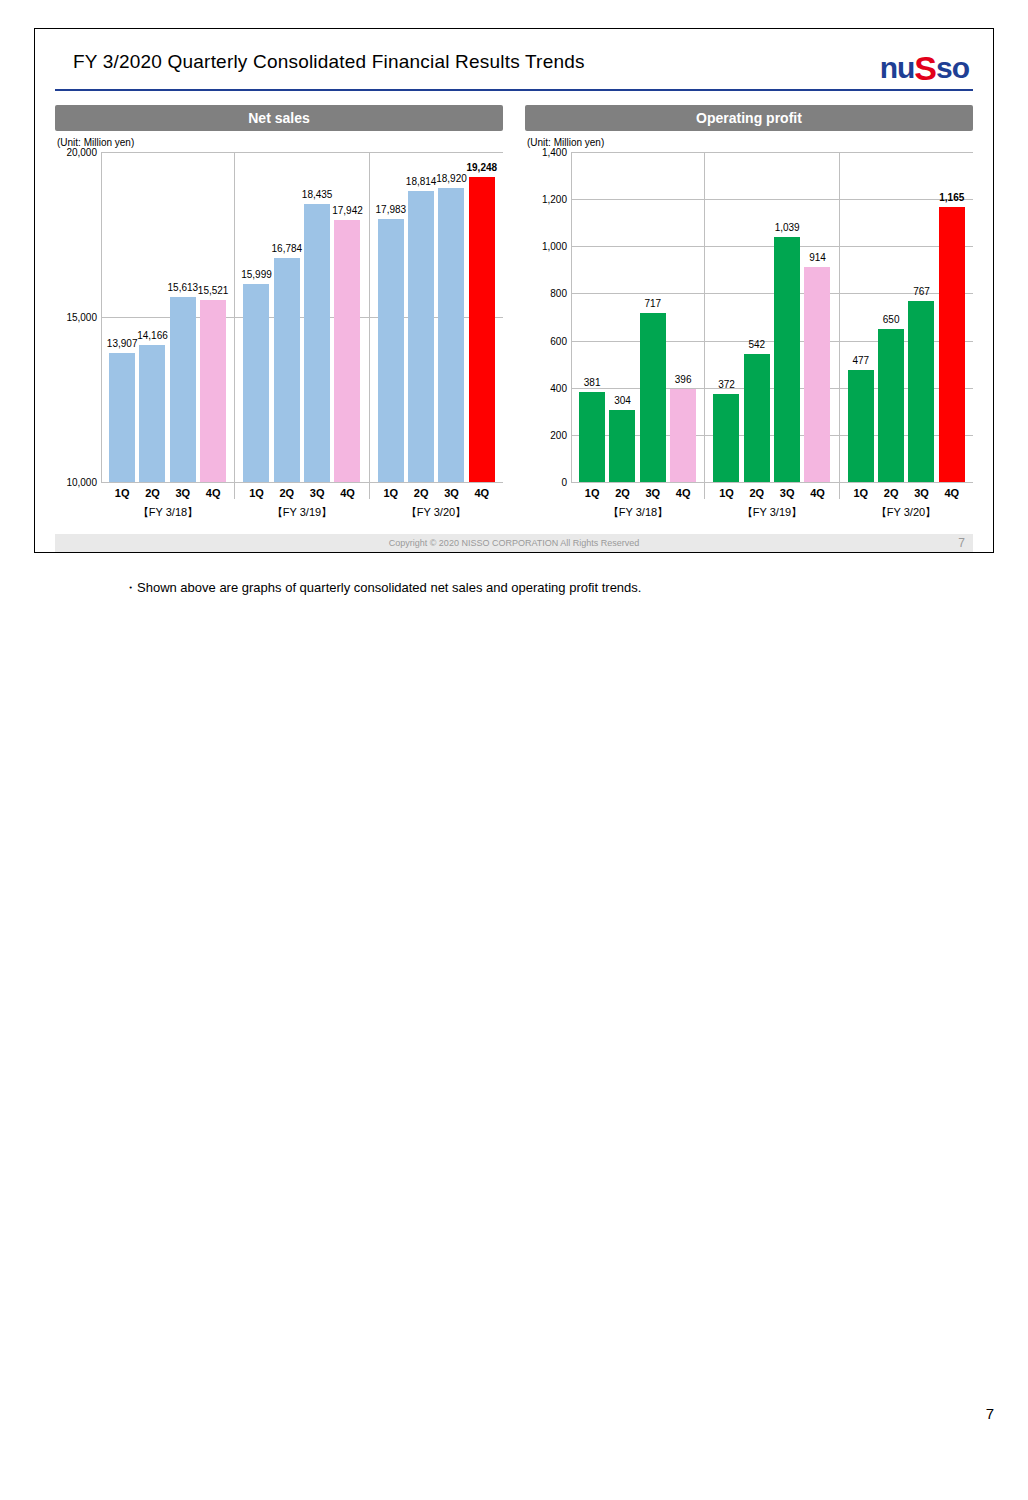FY 3/2020 Quarterly Consolidated Financial Results Trends
nuSso
Net sales
(Unit: Million yen)
20,000 15,000 10,000
13,907
14,166
15,613
15,521
15,999
16,784
18,435
17,942
17,983
18,814
18,920
19,248
1Q 2Q 3Q 4Q
1Q 2Q 3Q 4Q
1Q 2Q 3Q 4Q
【FY 3/18】
【FY 3/19】
【FY 3/20】
Operating profit
(Unit: Million yen)
1,400 1,200 1,000 800 600 400 200 0
381
304
717
396
372
542
1,039
914
477
650
767
1,165
1Q 2Q 3Q 4Q
1Q 2Q 3Q 4Q
1Q 2Q 3Q 4Q
【FY 3/18】
【FY 3/19】
【FY 3/20】
Copyright © 2020 NISSO CORPORATION All Rights Reserved
7
・Shown above are graphs of quarterly consolidated net sales and operating profit trends.
7